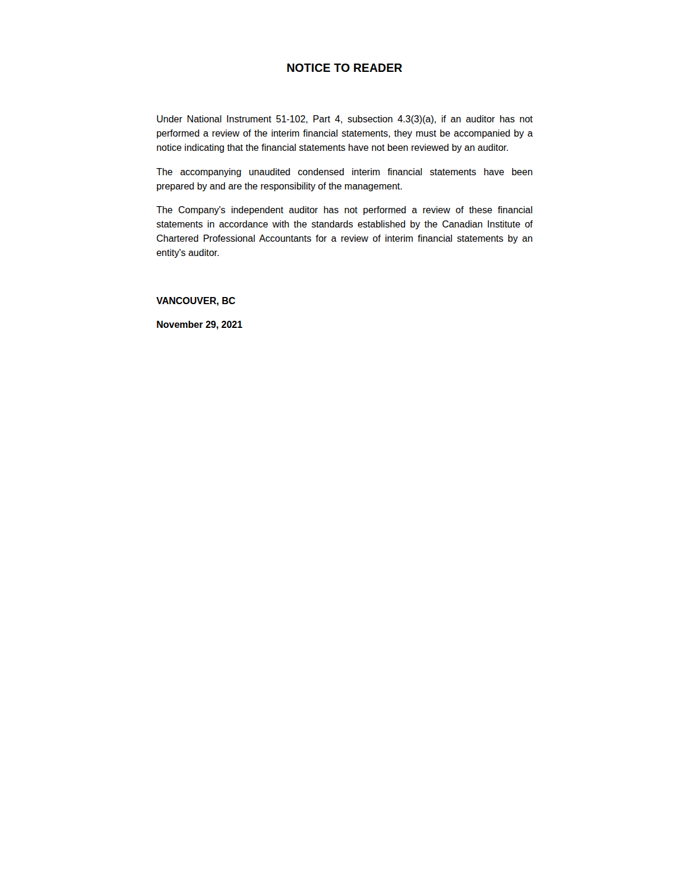NOTICE TO READER
Under National Instrument 51-102, Part 4, subsection 4.3(3)(a), if an auditor has not performed a review of the interim financial statements, they must be accompanied by a notice indicating that the financial statements have not been reviewed by an auditor.
The accompanying unaudited condensed interim financial statements have been prepared by and are the responsibility of the management.
The Company's independent auditor has not performed a review of these financial statements in accordance with the standards established by the Canadian Institute of Chartered Professional Accountants for a review of interim financial statements by an entity's auditor.
VANCOUVER, BC
November 29, 2021